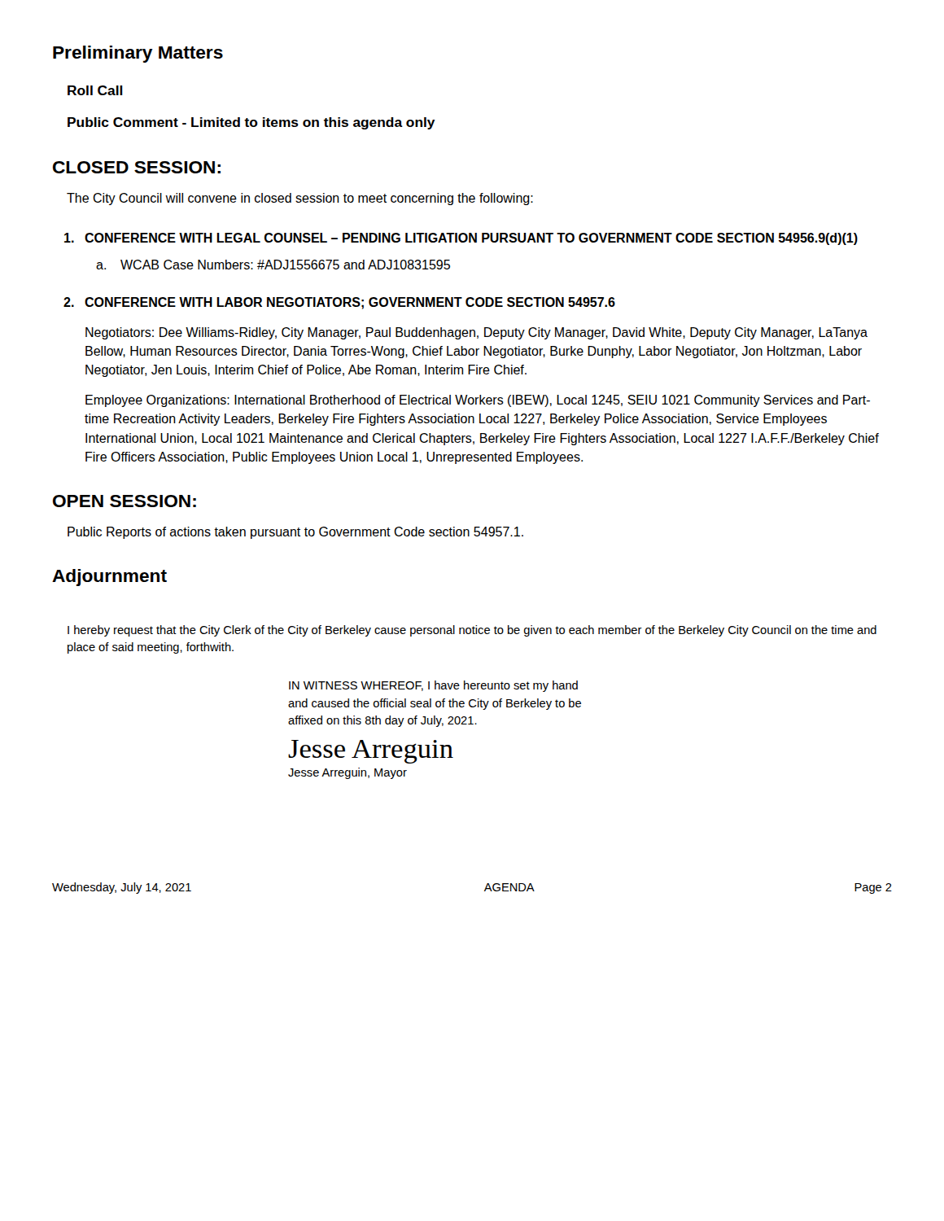Preliminary Matters
Roll Call
Public Comment - Limited to items on this agenda only
CLOSED SESSION:
The City Council will convene in closed session to meet concerning the following:
CONFERENCE WITH LEGAL COUNSEL – PENDING LITIGATION PURSUANT TO GOVERNMENT CODE SECTION 54956.9(d)(1)
WCAB Case Numbers: #ADJ1556675 and ADJ10831595
CONFERENCE WITH LABOR NEGOTIATORS; GOVERNMENT CODE SECTION 54957.6
Negotiators: Dee Williams-Ridley, City Manager, Paul Buddenhagen, Deputy City Manager, David White, Deputy City Manager, LaTanya Bellow, Human Resources Director, Dania Torres-Wong, Chief Labor Negotiator, Burke Dunphy, Labor Negotiator, Jon Holtzman, Labor Negotiator, Jen Louis, Interim Chief of Police, Abe Roman, Interim Fire Chief.
Employee Organizations: International Brotherhood of Electrical Workers (IBEW), Local 1245, SEIU 1021 Community Services and Part-time Recreation Activity Leaders, Berkeley Fire Fighters Association Local 1227, Berkeley Police Association, Service Employees International Union, Local 1021 Maintenance and Clerical Chapters, Berkeley Fire Fighters Association, Local 1227 I.A.F.F./Berkeley Chief Fire Officers Association, Public Employees Union Local 1, Unrepresented Employees.
OPEN SESSION:
Public Reports of actions taken pursuant to Government Code section 54957.1.
Adjournment
I hereby request that the City Clerk of the City of Berkeley cause personal notice to be given to each member of the Berkeley City Council on the time and place of said meeting, forthwith.
IN WITNESS WHEREOF, I have hereunto set my hand
and caused the official seal of the City of Berkeley to be
affixed on this 8th day of July, 2021.
Jesse Arreguin
Jesse Arreguin, Mayor
Wednesday, July 14, 2021
AGENDA
Page 2